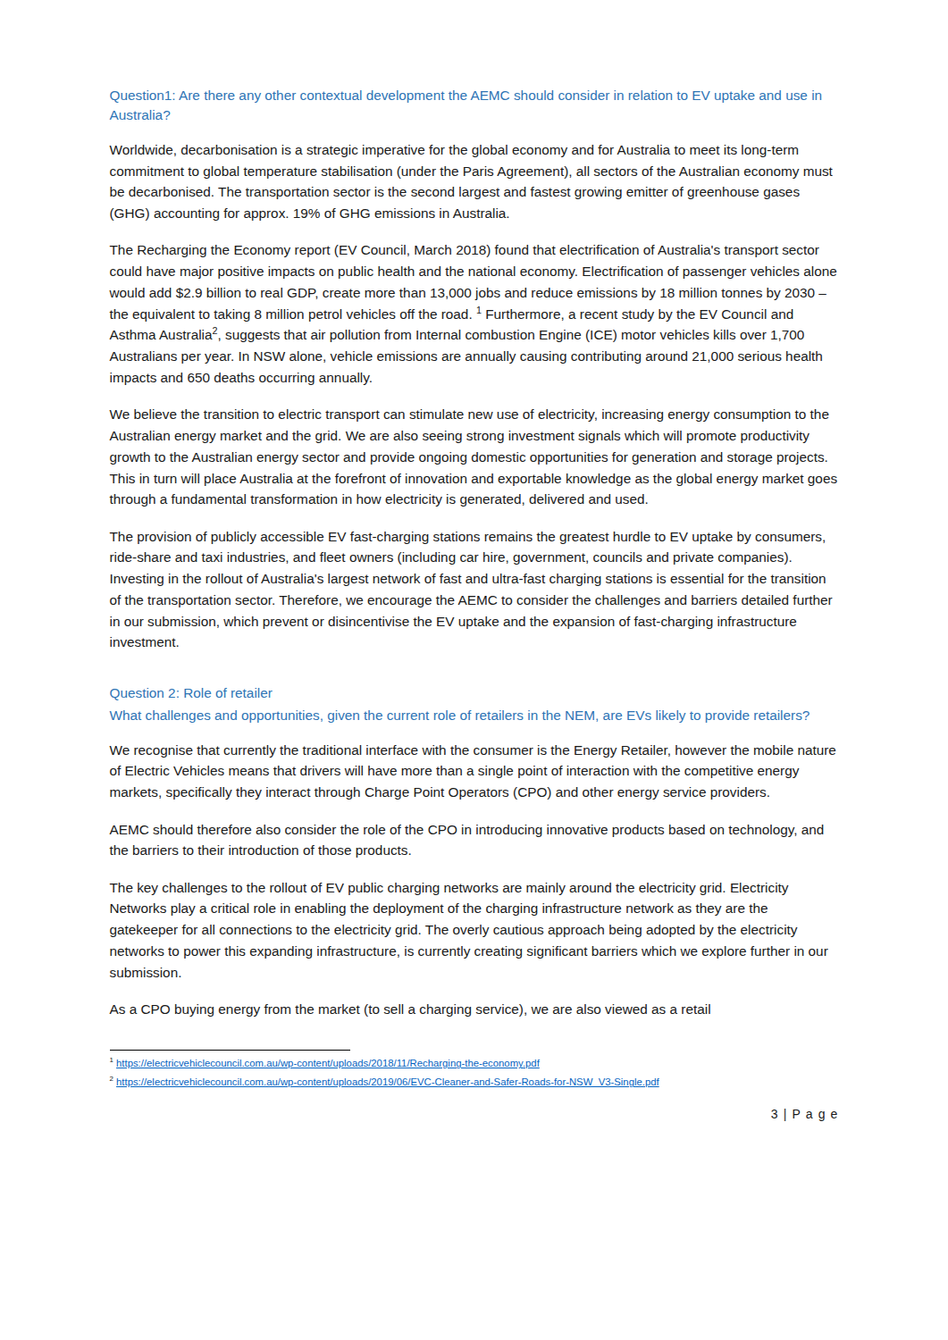Question1: Are there any other contextual development the AEMC should consider in relation to EV uptake and use in Australia?
Worldwide, decarbonisation is a strategic imperative for the global economy and for Australia to meet its long-term commitment to global temperature stabilisation (under the Paris Agreement), all sectors of the Australian economy must be decarbonised. The transportation sector is the second largest and fastest growing emitter of greenhouse gases (GHG) accounting for approx. 19% of GHG emissions in Australia.
The Recharging the Economy report (EV Council, March 2018) found that electrification of Australia's transport sector could have major positive impacts on public health and the national economy. Electrification of passenger vehicles alone would add $2.9 billion to real GDP, create more than 13,000 jobs and reduce emissions by 18 million tonnes by 2030 –the equivalent to taking 8 million petrol vehicles off the road. 1 Furthermore, a recent study by the EV Council and Asthma Australia2, suggests that air pollution from Internal combustion Engine (ICE) motor vehicles kills over 1,700 Australians per year. In NSW alone, vehicle emissions are annually causing contributing around 21,000 serious health impacts and 650 deaths occurring annually.
We believe the transition to electric transport can stimulate new use of electricity, increasing energy consumption to the Australian energy market and the grid. We are also seeing strong investment signals which will promote productivity growth to the Australian energy sector and provide ongoing domestic opportunities for generation and storage projects. This in turn will place Australia at the forefront of innovation and exportable knowledge as the global energy market goes through a fundamental transformation in how electricity is generated, delivered and used.
The provision of publicly accessible EV fast-charging stations remains the greatest hurdle to EV uptake by consumers, ride-share and taxi industries, and fleet owners (including car hire, government, councils and private companies). Investing in the rollout of Australia's largest network of fast and ultra-fast charging stations is essential for the transition of the transportation sector. Therefore, we encourage the AEMC to consider the challenges and barriers detailed further in our submission, which prevent or disincentivise the EV uptake and the expansion of fast-charging infrastructure investment.
Question 2: Role of retailer
What challenges and opportunities, given the current role of retailers in the NEM, are EVs likely to provide retailers?
We recognise that currently the traditional interface with the consumer is the Energy Retailer, however the mobile nature of Electric Vehicles means that drivers will have more than a single point of interaction with the competitive energy markets, specifically they interact through Charge Point Operators (CPO) and other energy service providers.
AEMC should therefore also consider the role of the CPO in introducing innovative products based on technology, and the barriers to their introduction of those products.
The key challenges to the rollout of EV public charging networks are mainly around the electricity grid. Electricity Networks play a critical role in enabling the deployment of the charging infrastructure network as they are the gatekeeper for all connections to the electricity grid. The overly cautious approach being adopted by the electricity networks to power this expanding infrastructure, is currently creating significant barriers which we explore further in our submission.
As a CPO buying energy from the market (to sell a charging service), we are also viewed as a retail
1 https://electricvehiclecouncil.com.au/wp-content/uploads/2018/11/Recharging-the-economy.pdf
2 https://electricvehiclecouncil.com.au/wp-content/uploads/2019/06/EVC-Cleaner-and-Safer-Roads-for-NSW_V3-Single.pdf
3 | P a g e